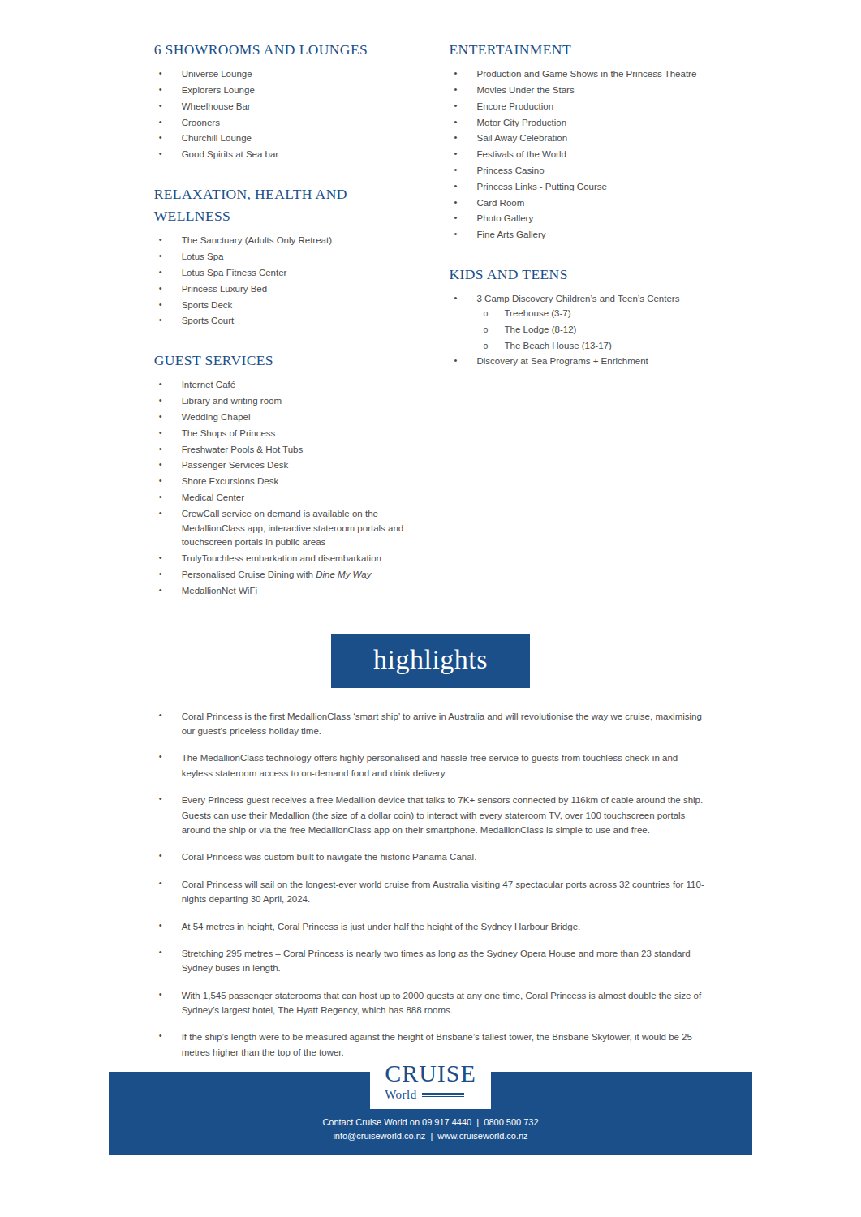6 SHOWROOMS AND LOUNGES
Universe Lounge
Explorers Lounge
Wheelhouse Bar
Crooners
Churchill Lounge
Good Spirits at Sea bar
RELAXATION, HEALTH AND WELLNESS
The Sanctuary (Adults Only Retreat)
Lotus Spa
Lotus Spa Fitness Center
Princess Luxury Bed
Sports Deck
Sports Court
GUEST SERVICES
Internet Café
Library and writing room
Wedding Chapel
The Shops of Princess
Freshwater Pools & Hot Tubs
Passenger Services Desk
Shore Excursions Desk
Medical Center
CrewCall service on demand is available on the MedallionClass app, interactive stateroom portals and touchscreen portals in public areas
TrulyTouchless embarkation and disembarkation
Personalised Cruise Dining with Dine My Way
MedallionNet WiFi
ENTERTAINMENT
Production and Game Shows in the Princess Theatre
Movies Under the Stars
Encore Production
Motor City Production
Sail Away Celebration
Festivals of the World
Princess Casino
Princess Links - Putting Course
Card Room
Photo Gallery
Fine Arts Gallery
KIDS AND TEENS
3 Camp Discovery Children’s and Teen’s Centers
Treehouse (3-7)
The Lodge (8-12)
The Beach House (13-17)
Discovery at Sea Programs + Enrichment
highlights
Coral Princess is the first MedallionClass ‘smart ship’ to arrive in Australia and will revolutionise the way we cruise, maximising our guest’s priceless holiday time.
The MedallionClass technology offers highly personalised and hassle-free service to guests from touchless check-in and keyless stateroom access to on-demand food and drink delivery.
Every Princess guest receives a free Medallion device that talks to 7K+ sensors connected by 116km of cable around the ship. Guests can use their Medallion (the size of a dollar coin) to interact with every stateroom TV, over 100 touchscreen portals around the ship or via the free MedallionClass app on their smartphone. MedallionClass is simple to use and free.
Coral Princess was custom built to navigate the historic Panama Canal.
Coral Princess will sail on the longest-ever world cruise from Australia visiting 47 spectacular ports across 32 countries for 110-nights departing 30 April, 2024.
At 54 metres in height, Coral Princess is just under half the height of the Sydney Harbour Bridge.
Stretching 295 metres – Coral Princess is nearly two times as long as the Sydney Opera House and more than 23 standard Sydney buses in length.
With 1,545 passenger staterooms that can host up to 2000 guests at any one time, Coral Princess is almost double the size of Sydney’s largest hotel, The Hyatt Regency, which has 888 rooms.
If the ship’s length were to be measured against the height of Brisbane’s tallest tower, the Brisbane Skytower, it would be 25 metres higher than the top of the tower.
CRUISE World
Contact Cruise World on 09 917 4440 | 0800 500 732
info@cruiseworld.co.nz | www.cruiseworld.co.nz